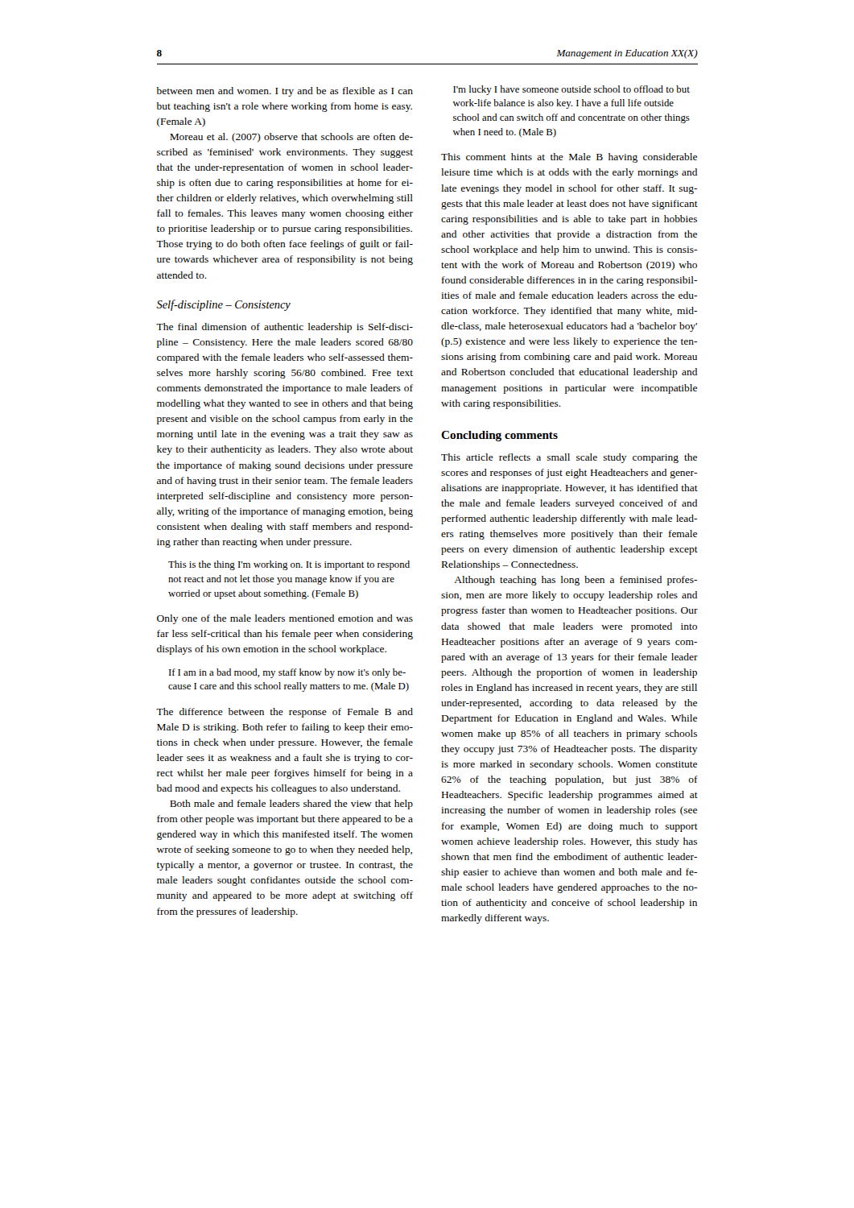8 Management in Education XX(X)
between men and women. I try and be as flexible as I can but teaching isn't a role where working from home is easy. (Female A)
Moreau et al. (2007) observe that schools are often described as 'feminised' work environments. They suggest that the under-representation of women in school leadership is often due to caring responsibilities at home for either children or elderly relatives, which overwhelming still fall to females. This leaves many women choosing either to prioritise leadership or to pursue caring responsibilities. Those trying to do both often face feelings of guilt or failure towards whichever area of responsibility is not being attended to.
Self-discipline – Consistency
The final dimension of authentic leadership is Self-discipline – Consistency. Here the male leaders scored 68/80 compared with the female leaders who self-assessed themselves more harshly scoring 56/80 combined. Free text comments demonstrated the importance to male leaders of modelling what they wanted to see in others and that being present and visible on the school campus from early in the morning until late in the evening was a trait they saw as key to their authenticity as leaders. They also wrote about the importance of making sound decisions under pressure and of having trust in their senior team. The female leaders interpreted self-discipline and consistency more personally, writing of the importance of managing emotion, being consistent when dealing with staff members and responding rather than reacting when under pressure.
This is the thing I'm working on. It is important to respond not react and not let those you manage know if you are worried or upset about something. (Female B)
Only one of the male leaders mentioned emotion and was far less self-critical than his female peer when considering displays of his own emotion in the school workplace.
If I am in a bad mood, my staff know by now it's only because I care and this school really matters to me. (Male D)
The difference between the response of Female B and Male D is striking. Both refer to failing to keep their emotions in check when under pressure. However, the female leader sees it as weakness and a fault she is trying to correct whilst her male peer forgives himself for being in a bad mood and expects his colleagues to also understand.
Both male and female leaders shared the view that help from other people was important but there appeared to be a gendered way in which this manifested itself. The women wrote of seeking someone to go to when they needed help, typically a mentor, a governor or trustee. In contrast, the male leaders sought confidantes outside the school community and appeared to be more adept at switching off from the pressures of leadership.
I'm lucky I have someone outside school to offload to but work-life balance is also key. I have a full life outside school and can switch off and concentrate on other things when I need to. (Male B)
This comment hints at the Male B having considerable leisure time which is at odds with the early mornings and late evenings they model in school for other staff. It suggests that this male leader at least does not have significant caring responsibilities and is able to take part in hobbies and other activities that provide a distraction from the school workplace and help him to unwind. This is consistent with the work of Moreau and Robertson (2019) who found considerable differences in in the caring responsibilities of male and female education leaders across the education workforce. They identified that many white, middle-class, male heterosexual educators had a 'bachelor boy' (p.5) existence and were less likely to experience the tensions arising from combining care and paid work. Moreau and Robertson concluded that educational leadership and management positions in particular were incompatible with caring responsibilities.
Concluding comments
This article reflects a small scale study comparing the scores and responses of just eight Headteachers and generalisations are inappropriate. However, it has identified that the male and female leaders surveyed conceived of and performed authentic leadership differently with male leaders rating themselves more positively than their female peers on every dimension of authentic leadership except Relationships – Connectedness.
Although teaching has long been a feminised profession, men are more likely to occupy leadership roles and progress faster than women to Headteacher positions. Our data showed that male leaders were promoted into Headteacher positions after an average of 9 years compared with an average of 13 years for their female leader peers. Although the proportion of women in leadership roles in England has increased in recent years, they are still under-represented, according to data released by the Department for Education in England and Wales. While women make up 85% of all teachers in primary schools they occupy just 73% of Headteacher posts. The disparity is more marked in secondary schools. Women constitute 62% of the teaching population, but just 38% of Headteachers. Specific leadership programmes aimed at increasing the number of women in leadership roles (see for example, Women Ed) are doing much to support women achieve leadership roles. However, this study has shown that men find the embodiment of authentic leadership easier to achieve than women and both male and female school leaders have gendered approaches to the notion of authenticity and conceive of school leadership in markedly different ways.